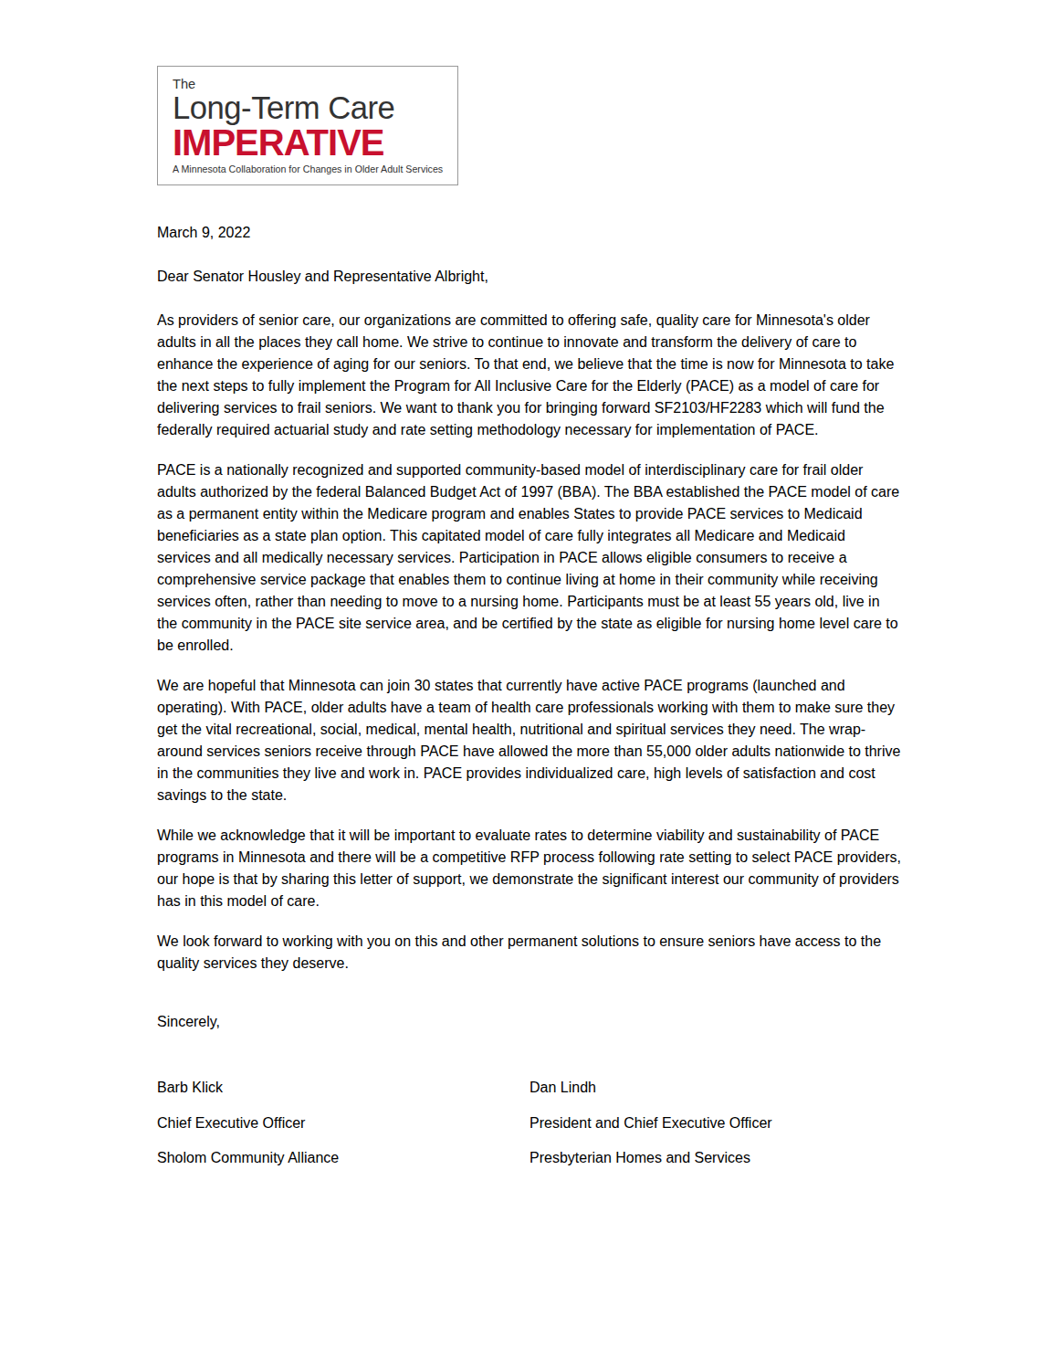The
Long-Term Care
IMPERATIVE
A Minnesota Collaboration for Changes in Older Adult Services
March 9, 2022
Dear Senator Housley and Representative Albright,
As providers of senior care, our organizations are committed to offering safe, quality care for Minnesota's older adults in all the places they call home. We strive to continue to innovate and transform the delivery of care to enhance the experience of aging for our seniors. To that end, we believe that the time is now for Minnesota to take the next steps to fully implement the Program for All Inclusive Care for the Elderly (PACE) as a model of care for delivering services to frail seniors. We want to thank you for bringing forward SF2103/HF2283 which will fund the federally required actuarial study and rate setting methodology necessary for implementation of PACE.
PACE is a nationally recognized and supported community-based model of interdisciplinary care for frail older adults authorized by the federal Balanced Budget Act of 1997 (BBA). The BBA established the PACE model of care as a permanent entity within the Medicare program and enables States to provide PACE services to Medicaid beneficiaries as a state plan option. This capitated model of care fully integrates all Medicare and Medicaid services and all medically necessary services. Participation in PACE allows eligible consumers to receive a comprehensive service package that enables them to continue living at home in their community while receiving services often, rather than needing to move to a nursing home. Participants must be at least 55 years old, live in the community in the PACE site service area, and be certified by the state as eligible for nursing home level care to be enrolled.
We are hopeful that Minnesota can join 30 states that currently have active PACE programs (launched and operating). With PACE, older adults have a team of health care professionals working with them to make sure they get the vital recreational, social, medical, mental health, nutritional and spiritual services they need. The wrap-around services seniors receive through PACE have allowed the more than 55,000 older adults nationwide to thrive in the communities they live and work in. PACE provides individualized care, high levels of satisfaction and cost savings to the state.
While we acknowledge that it will be important to evaluate rates to determine viability and sustainability of PACE programs in Minnesota and there will be a competitive RFP process following rate setting to select PACE providers, our hope is that by sharing this letter of support, we demonstrate the significant interest our community of providers has in this model of care.
We look forward to working with you on this and other permanent solutions to ensure seniors have access to the quality services they deserve.
Sincerely,
| Barb Klick | Dan Lindh |
| Chief Executive Officer | President and Chief Executive Officer |
| Sholom Community Alliance | Presbyterian Homes and Services |